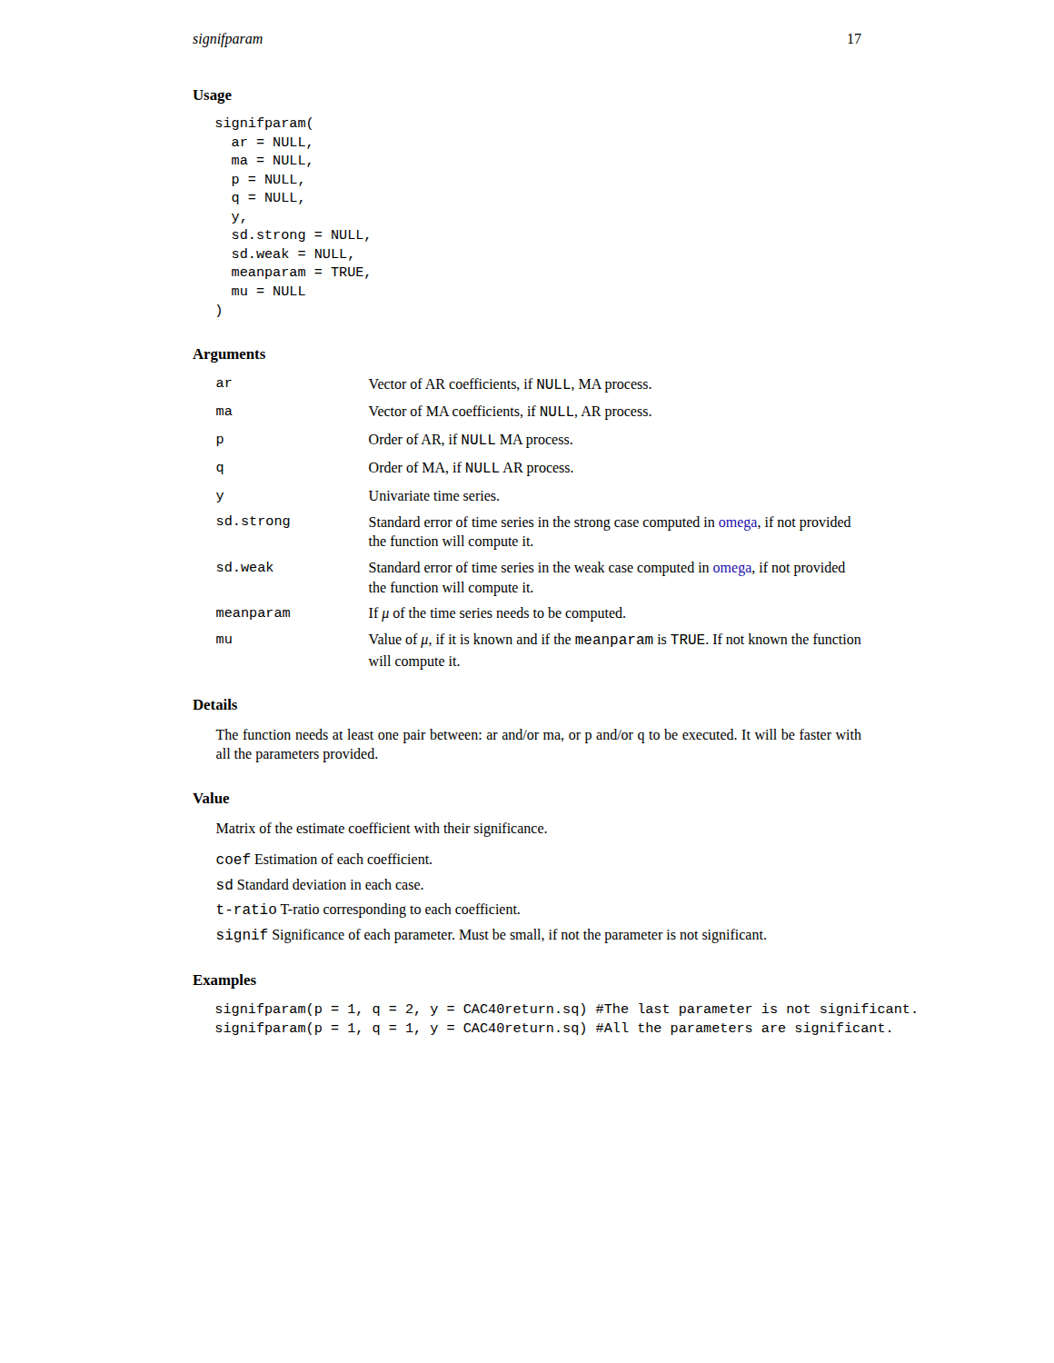signifparam 17
Usage
signifparam(
  ar = NULL,
  ma = NULL,
  p = NULL,
  q = NULL,
  y,
  sd.strong = NULL,
  sd.weak = NULL,
  meanparam = TRUE,
  mu = NULL
)
Arguments
ar
Vector of AR coefficients, if NULL, MA process.
ma
Vector of MA coefficients, if NULL, AR process.
p
Order of AR, if NULL MA process.
q
Order of MA, if NULL AR process.
y
Univariate time series.
sd.strong
Standard error of time series in the strong case computed in omega, if not provided the function will compute it.
sd.weak
Standard error of time series in the weak case computed in omega, if not provided the function will compute it.
meanparam
If μ of the time series needs to be computed.
mu
Value of μ, if it is known and if the meanparam is TRUE. If not known the function will compute it.
Details
The function needs at least one pair between: ar and/or ma, or p and/or q to be executed. It will be faster with all the parameters provided.
Value
Matrix of the estimate coefficient with their significance.
coef Estimation of each coefficient.
sd Standard deviation in each case.
t-ratio T-ratio corresponding to each coefficient.
signif Significance of each parameter. Must be small, if not the parameter is not significant.
Examples
signifparam(p = 1, q = 2, y = CAC40return.sq) #The last parameter is not significant.
signifparam(p = 1, q = 1, y = CAC40return.sq) #All the parameters are significant.